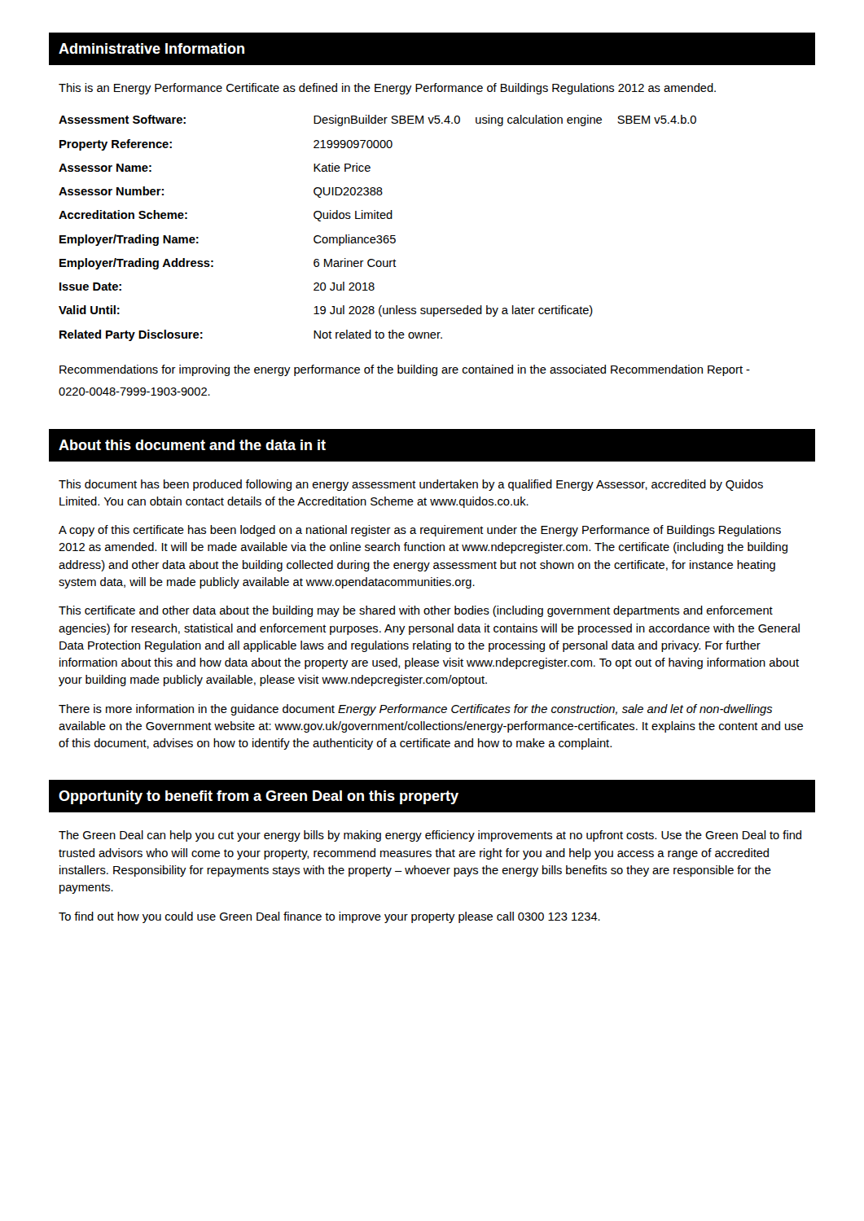Administrative Information
This is an Energy Performance Certificate as defined in the Energy Performance of Buildings Regulations 2012 as amended.
| Assessment Software: | DesignBuilder SBEM v5.4.0 using calculation engine SBEM v5.4.b.0 |
| Property Reference: | 219990970000 |
| Assessor Name: | Katie Price |
| Assessor Number: | QUID202388 |
| Accreditation Scheme: | Quidos Limited |
| Employer/Trading Name: | Compliance365 |
| Employer/Trading Address: | 6 Mariner Court |
| Issue Date: | 20 Jul 2018 |
| Valid Until: | 19 Jul 2028 (unless superseded by a later certificate) |
| Related Party Disclosure: | Not related to the owner. |
Recommendations for improving the energy performance of the building are contained in the associated Recommendation Report -
0220-0048-7999-1903-9002.
About this document and the data in it
This document has been produced following an energy assessment undertaken by a qualified Energy Assessor, accredited by Quidos Limited. You can obtain contact details of the Accreditation Scheme at www.quidos.co.uk.
A copy of this certificate has been lodged on a national register as a requirement under the Energy Performance of Buildings Regulations 2012 as amended. It will be made available via the online search function at www.ndepcregister.com. The certificate (including the building address) and other data about the building collected during the energy assessment but not shown on the certificate, for instance heating system data, will be made publicly available at www.opendatacommunities.org.
This certificate and other data about the building may be shared with other bodies (including government departments and enforcement agencies) for research, statistical and enforcement purposes. Any personal data it contains will be processed in accordance with the General Data Protection Regulation and all applicable laws and regulations relating to the processing of personal data and privacy. For further information about this and how data about the property are used, please visit www.ndepcregister.com. To opt out of having information about your building made publicly available, please visit www.ndepcregister.com/optout.
There is more information in the guidance document Energy Performance Certificates for the construction, sale and let of non-dwellings available on the Government website at: www.gov.uk/government/collections/energy-performance-certificates. It explains the content and use of this document, advises on how to identify the authenticity of a certificate and how to make a complaint.
Opportunity to benefit from a Green Deal on this property
The Green Deal can help you cut your energy bills by making energy efficiency improvements at no upfront costs. Use the Green Deal to find trusted advisors who will come to your property, recommend measures that are right for you and help you access a range of accredited installers. Responsibility for repayments stays with the property – whoever pays the energy bills benefits so they are responsible for the payments.
To find out how you could use Green Deal finance to improve your property please call 0300 123 1234.